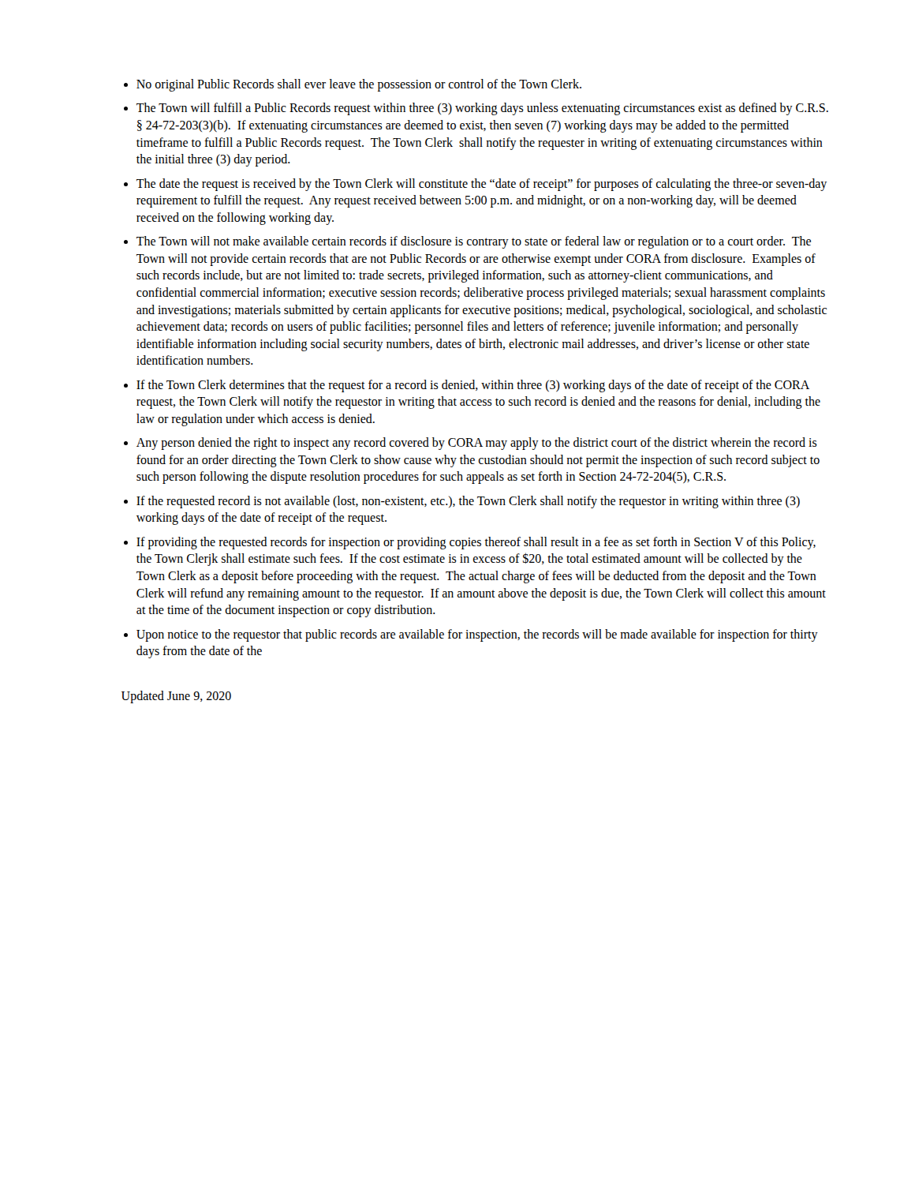No original Public Records shall ever leave the possession or control of the Town Clerk.
The Town will fulfill a Public Records request within three (3) working days unless extenuating circumstances exist as defined by C.R.S. § 24-72-203(3)(b). If extenuating circumstances are deemed to exist, then seven (7) working days may be added to the permitted timeframe to fulfill a Public Records request. The Town Clerk shall notify the requester in writing of extenuating circumstances within the initial three (3) day period.
The date the request is received by the Town Clerk will constitute the “date of receipt” for purposes of calculating the three-or seven-day requirement to fulfill the request. Any request received between 5:00 p.m. and midnight, or on a non-working day, will be deemed received on the following working day.
The Town will not make available certain records if disclosure is contrary to state or federal law or regulation or to a court order. The Town will not provide certain records that are not Public Records or are otherwise exempt under CORA from disclosure. Examples of such records include, but are not limited to: trade secrets, privileged information, such as attorney-client communications, and confidential commercial information; executive session records; deliberative process privileged materials; sexual harassment complaints and investigations; materials submitted by certain applicants for executive positions; medical, psychological, sociological, and scholastic achievement data; records on users of public facilities; personnel files and letters of reference; juvenile information; and personally identifiable information including social security numbers, dates of birth, electronic mail addresses, and driver’s license or other state identification numbers.
If the Town Clerk determines that the request for a record is denied, within three (3) working days of the date of receipt of the CORA request, the Town Clerk will notify the requestor in writing that access to such record is denied and the reasons for denial, including the law or regulation under which access is denied.
Any person denied the right to inspect any record covered by CORA may apply to the district court of the district wherein the record is found for an order directing the Town Clerk to show cause why the custodian should not permit the inspection of such record subject to such person following the dispute resolution procedures for such appeals as set forth in Section 24-72-204(5), C.R.S.
If the requested record is not available (lost, non-existent, etc.), the Town Clerk shall notify the requestor in writing within three (3) working days of the date of receipt of the request.
If providing the requested records for inspection or providing copies thereof shall result in a fee as set forth in Section V of this Policy, the Town Clerjk shall estimate such fees. If the cost estimate is in excess of $20, the total estimated amount will be collected by the Town Clerk as a deposit before proceeding with the request. The actual charge of fees will be deducted from the deposit and the Town Clerk will refund any remaining amount to the requestor. If an amount above the deposit is due, the Town Clerk will collect this amount at the time of the document inspection or copy distribution.
Upon notice to the requestor that public records are available for inspection, the records will be made available for inspection for thirty days from the date of the
Updated June 9, 2020